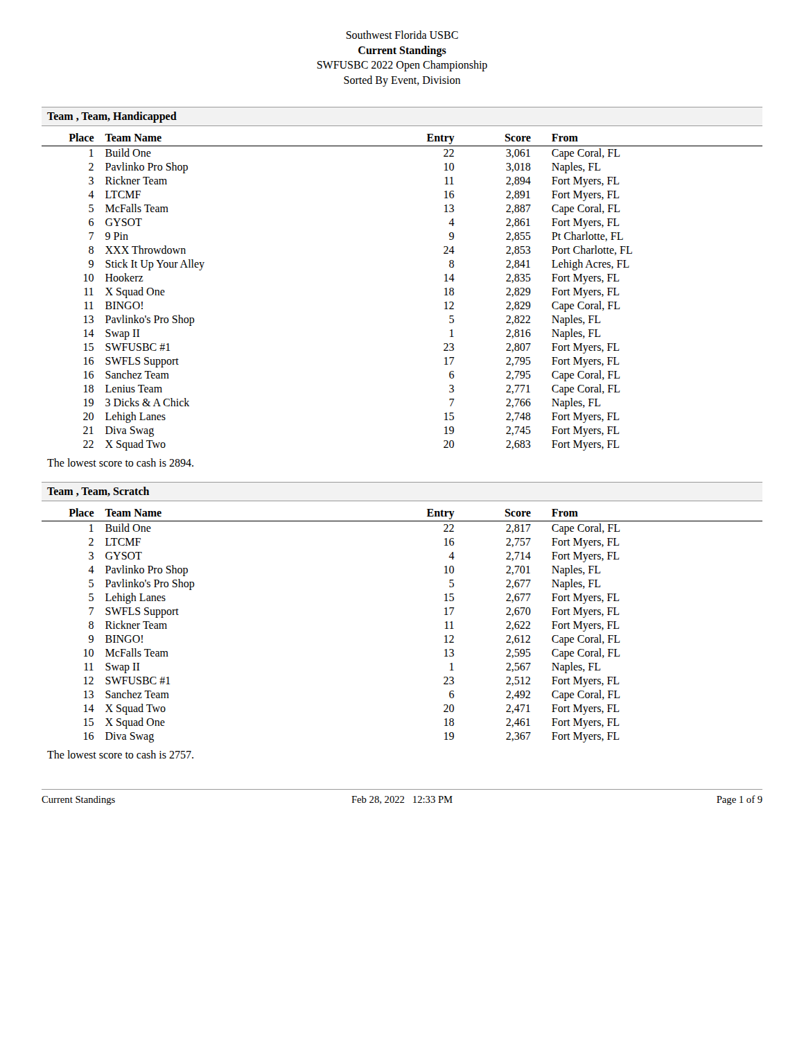Southwest Florida USBC
Current Standings
SWFUSBC 2022 Open Championship
Sorted By Event, Division
Team , Team, Handicapped
| Place | Team Name | Entry | Score | From |
| --- | --- | --- | --- | --- |
| 1 | Build One | 22 | 3,061 | Cape Coral, FL |
| 2 | Pavlinko Pro Shop | 10 | 3,018 | Naples, FL |
| 3 | Rickner Team | 11 | 2,894 | Fort Myers, FL |
| 4 | LTCMF | 16 | 2,891 | Fort Myers, FL |
| 5 | McFalls Team | 13 | 2,887 | Cape Coral, FL |
| 6 | GYSOT | 4 | 2,861 | Fort Myers, FL |
| 7 | 9 Pin | 9 | 2,855 | Pt Charlotte, FL |
| 8 | XXX Throwdown | 24 | 2,853 | Port Charlotte, FL |
| 9 | Stick It Up Your Alley | 8 | 2,841 | Lehigh Acres, FL |
| 10 | Hookerz | 14 | 2,835 | Fort Myers, FL |
| 11 | X Squad One | 18 | 2,829 | Fort Myers, FL |
| 11 | BINGO! | 12 | 2,829 | Cape Coral, FL |
| 13 | Pavlinko's Pro Shop | 5 | 2,822 | Naples, FL |
| 14 | Swap II | 1 | 2,816 | Naples, FL |
| 15 | SWFUSBC #1 | 23 | 2,807 | Fort Myers, FL |
| 16 | SWFLS Support | 17 | 2,795 | Fort Myers, FL |
| 16 | Sanchez Team | 6 | 2,795 | Cape Coral, FL |
| 18 | Lenius Team | 3 | 2,771 | Cape Coral, FL |
| 19 | 3 Dicks & A Chick | 7 | 2,766 | Naples, FL |
| 20 | Lehigh Lanes | 15 | 2,748 | Fort Myers, FL |
| 21 | Diva Swag | 19 | 2,745 | Fort Myers, FL |
| 22 | X Squad Two | 20 | 2,683 | Fort Myers, FL |
The lowest score to cash is 2894.
Team , Team, Scratch
| Place | Team Name | Entry | Score | From |
| --- | --- | --- | --- | --- |
| 1 | Build One | 22 | 2,817 | Cape Coral, FL |
| 2 | LTCMF | 16 | 2,757 | Fort Myers, FL |
| 3 | GYSOT | 4 | 2,714 | Fort Myers, FL |
| 4 | Pavlinko Pro Shop | 10 | 2,701 | Naples, FL |
| 5 | Pavlinko's Pro Shop | 5 | 2,677 | Naples, FL |
| 5 | Lehigh Lanes | 15 | 2,677 | Fort Myers, FL |
| 7 | SWFLS Support | 17 | 2,670 | Fort Myers, FL |
| 8 | Rickner Team | 11 | 2,622 | Fort Myers, FL |
| 9 | BINGO! | 12 | 2,612 | Cape Coral, FL |
| 10 | McFalls Team | 13 | 2,595 | Cape Coral, FL |
| 11 | Swap II | 1 | 2,567 | Naples, FL |
| 12 | SWFUSBC #1 | 23 | 2,512 | Fort Myers, FL |
| 13 | Sanchez Team | 6 | 2,492 | Cape Coral, FL |
| 14 | X Squad Two | 20 | 2,471 | Fort Myers, FL |
| 15 | X Squad One | 18 | 2,461 | Fort Myers, FL |
| 16 | Diva Swag | 19 | 2,367 | Fort Myers, FL |
The lowest score to cash is 2757.
Current Standings
Feb 28, 2022 12:33 PM
Page 1 of 9